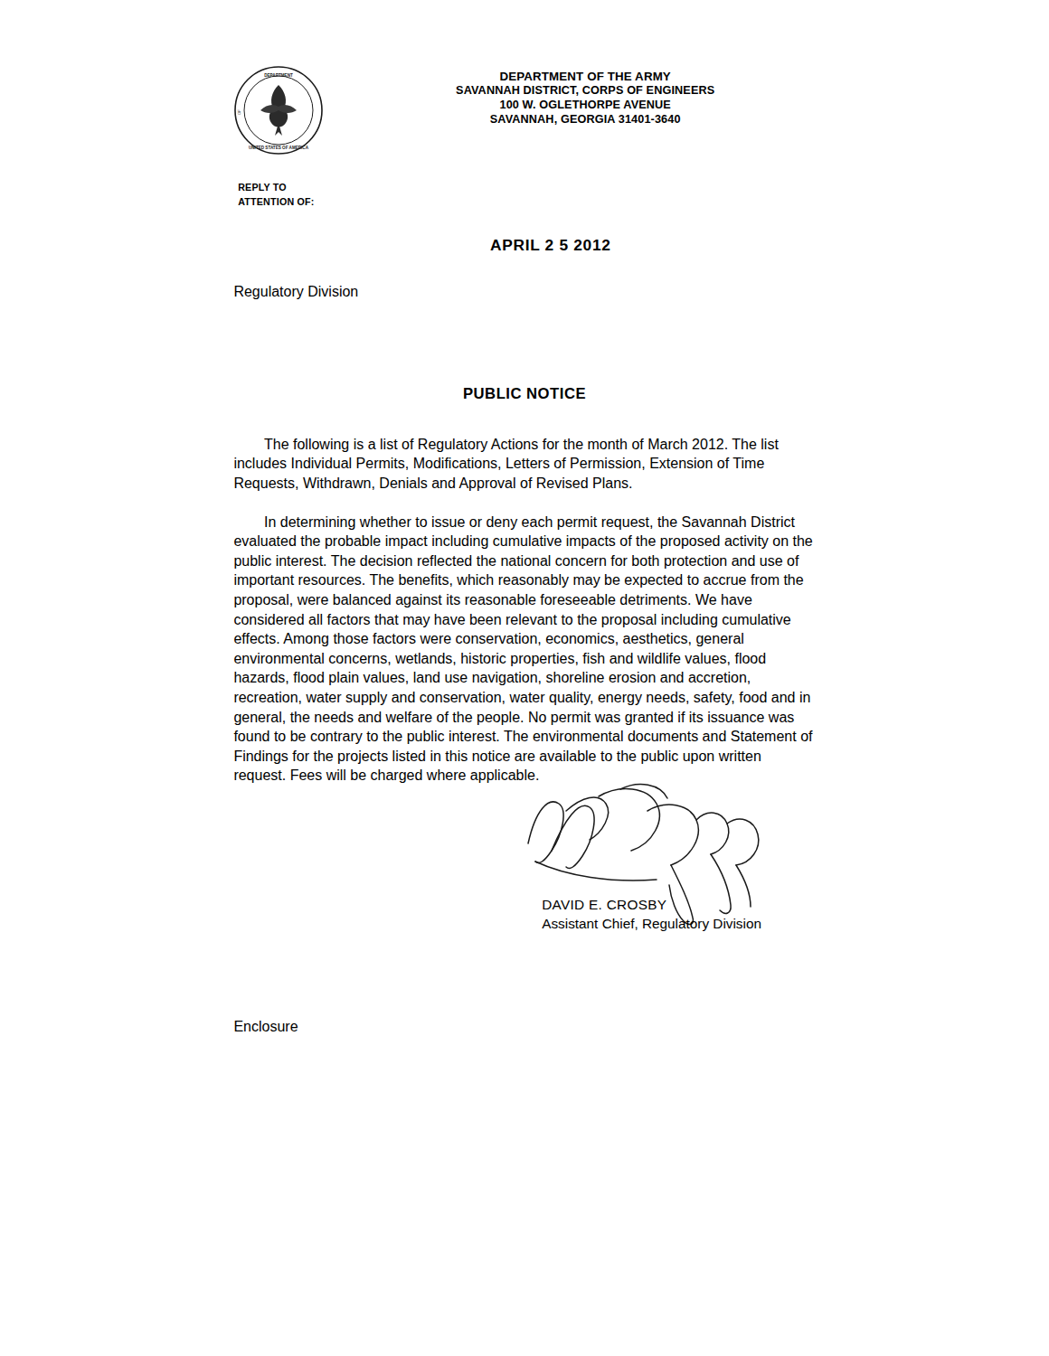DEPARTMENT UNITED STATES OF AMERICA OF
DEPARTMENT OF THE ARMY
SAVANNAH DISTRICT, CORPS OF ENGINEERS
100 W. OGLETHORPE AVENUE
SAVANNAH, GEORGIA 31401-3640
REPLY TO
ATTENTION OF:
APRIL 2 5 2012
Regulatory Division
PUBLIC NOTICE
The following is a list of Regulatory Actions for the month of March 2012. The list includes Individual Permits, Modifications, Letters of Permission, Extension of Time Requests, Withdrawn, Denials and Approval of Revised Plans.
In determining whether to issue or deny each permit request, the Savannah District evaluated the probable impact including cumulative impacts of the proposed activity on the public interest. The decision reflected the national concern for both protection and use of important resources. The benefits, which reasonably may be expected to accrue from the proposal, were balanced against its reasonable foreseeable detriments. We have considered all factors that may have been relevant to the proposal including cumulative effects. Among those factors were conservation, economics, aesthetics, general environmental concerns, wetlands, historic properties, fish and wildlife values, flood hazards, flood plain values, land use navigation, shoreline erosion and accretion, recreation, water supply and conservation, water quality, energy needs, safety, food and in general, the needs and welfare of the people. No permit was granted if its issuance was found to be contrary to the public interest. The environmental documents and Statement of Findings for the projects listed in this notice are available to the public upon written request. Fees will be charged where applicable.
DAVID E. CROSBY
Assistant Chief, Regulatory Division
Enclosure